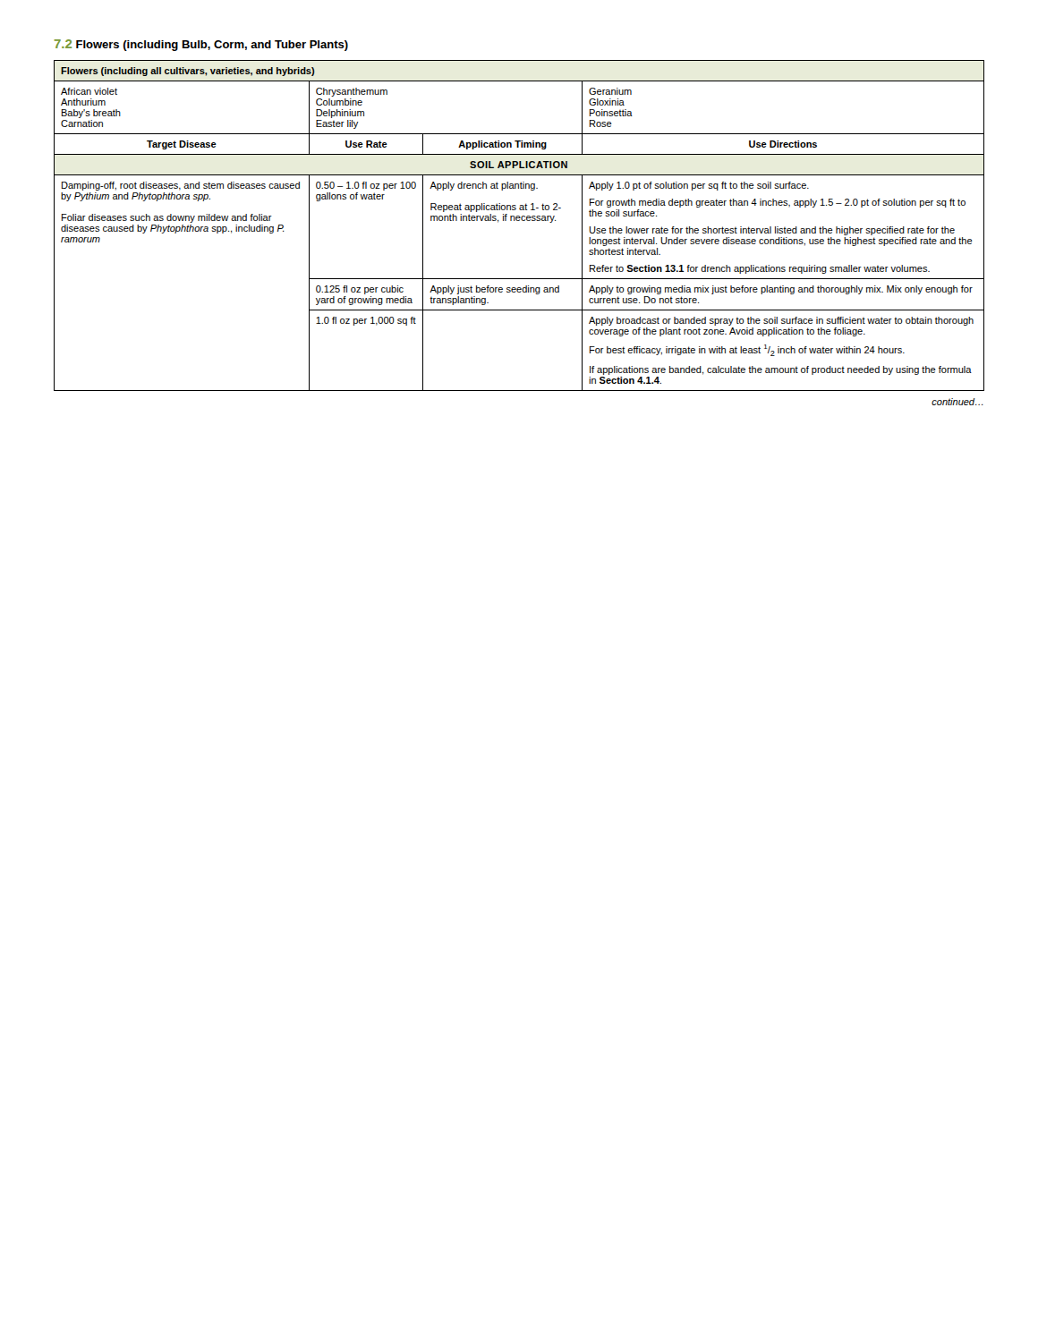7. 2 Flowers (including Bulb, Corm, and Tuber Plants)
| Flowers (including all cultivars, varieties, and hybrids) |
| African violet Anthurium Baby's breath Carnation | Chrysanthemum Columbine Delphinium Easter lily | Geranium Gloxinia Poinsettia Rose |
| Target Disease | Use Rate | Application Timing | Use Directions |
| SOIL APPLICATION |
| Damping-off, root diseases, and stem diseases caused by Pythium and Phytophthora spp. Foliar diseases such as downy mildew and foliar diseases caused by Phytophthora spp., including P. ramorum | 0.50 – 1.0 fl oz per 100 gallons of water | Apply drench at planting. Repeat applications at 1- to 2-month intervals, if necessary. | Apply 1.0 pt of solution per sq ft to the soil surface. For growth media depth greater than 4 inches, apply 1.5 – 2.0 pt of solution per sq ft to the soil surface. Use the lower rate for the shortest interval listed and the higher specified rate for the longest interval. Under severe disease conditions, use the highest specified rate and the shortest interval. Refer to Section 13.1 for drench applications requiring smaller water volumes. |
| 0.125 fl oz per cubic yard of growing media | Apply just before seeding and transplanting. | Apply to growing media mix just before planting and thoroughly mix. Mix only enough for current use. Do not store. |
| 1.0 fl oz per 1,000 sq ft | | Apply broadcast or banded spray to the soil surface in sufficient water to obtain thorough coverage of the plant root zone. Avoid application to the foliage. For best efficacy, irrigate in with at least 1 / 2 inch of water within 24 hours. If applications are banded, calculate the amount of product needed by using the formula in Section 4.1.4 . |
continued…